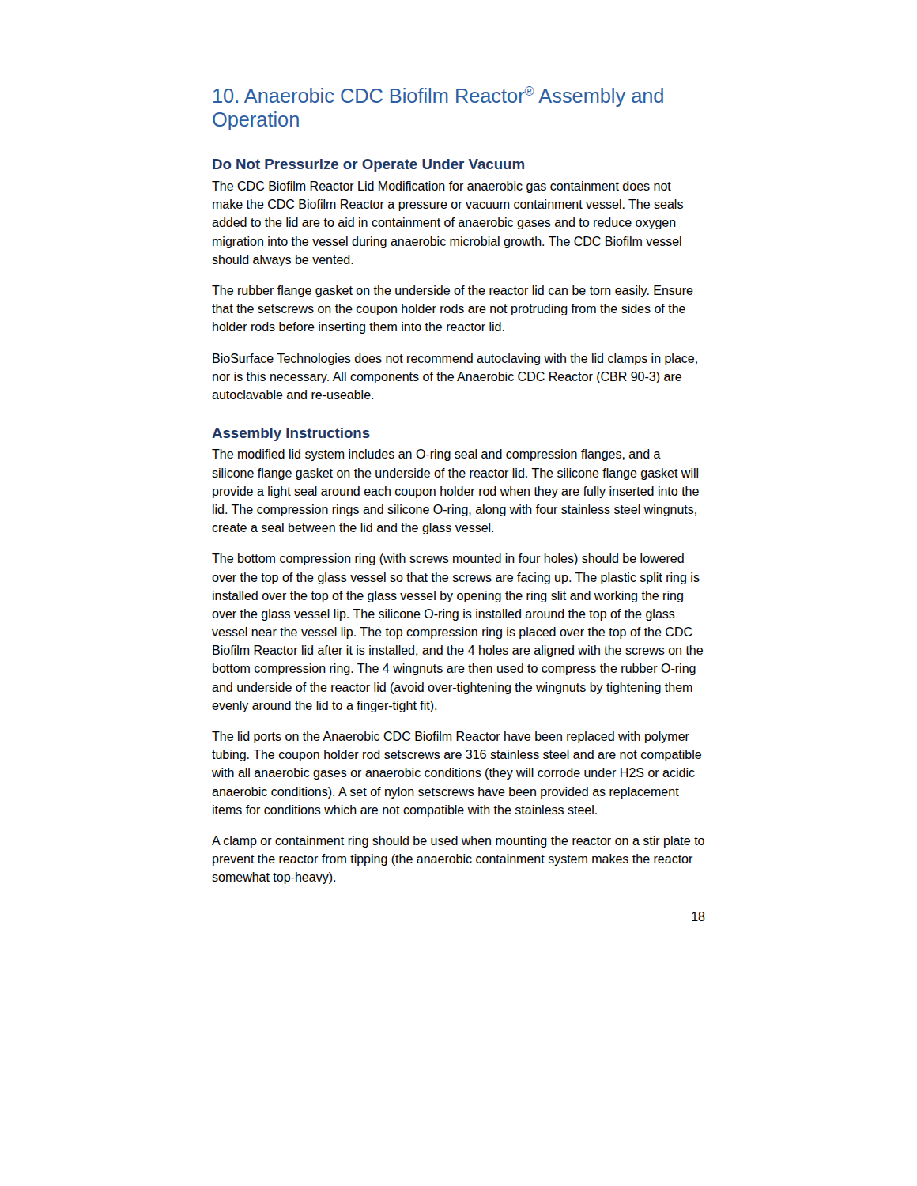10. Anaerobic CDC Biofilm Reactor® Assembly and Operation
Do Not Pressurize or Operate Under Vacuum
The CDC Biofilm Reactor Lid Modification for anaerobic gas containment does not make the CDC Biofilm Reactor a pressure or vacuum containment vessel. The seals added to the lid are to aid in containment of anaerobic gases and to reduce oxygen migration into the vessel during anaerobic microbial growth. The CDC Biofilm vessel should always be vented.
The rubber flange gasket on the underside of the reactor lid can be torn easily. Ensure that the setscrews on the coupon holder rods are not protruding from the sides of the holder rods before inserting them into the reactor lid.
BioSurface Technologies does not recommend autoclaving with the lid clamps in place, nor is this necessary. All components of the Anaerobic CDC Reactor (CBR 90-3) are autoclavable and re-useable.
Assembly Instructions
The modified lid system includes an O-ring seal and compression flanges, and a silicone flange gasket on the underside of the reactor lid. The silicone flange gasket will provide a light seal around each coupon holder rod when they are fully inserted into the lid. The compression rings and silicone O-ring, along with four stainless steel wingnuts, create a seal between the lid and the glass vessel.
The bottom compression ring (with screws mounted in four holes) should be lowered over the top of the glass vessel so that the screws are facing up. The plastic split ring is installed over the top of the glass vessel by opening the ring slit and working the ring over the glass vessel lip. The silicone O-ring is installed around the top of the glass vessel near the vessel lip. The top compression ring is placed over the top of the CDC Biofilm Reactor lid after it is installed, and the 4 holes are aligned with the screws on the bottom compression ring. The 4 wingnuts are then used to compress the rubber O-ring and underside of the reactor lid (avoid over-tightening the wingnuts by tightening them evenly around the lid to a finger-tight fit).
The lid ports on the Anaerobic CDC Biofilm Reactor have been replaced with polymer tubing. The coupon holder rod setscrews are 316 stainless steel and are not compatible with all anaerobic gases or anaerobic conditions (they will corrode under H2S or acidic anaerobic conditions). A set of nylon setscrews have been provided as replacement items for conditions which are not compatible with the stainless steel.
A clamp or containment ring should be used when mounting the reactor on a stir plate to prevent the reactor from tipping (the anaerobic containment system makes the reactor somewhat top-heavy).
18